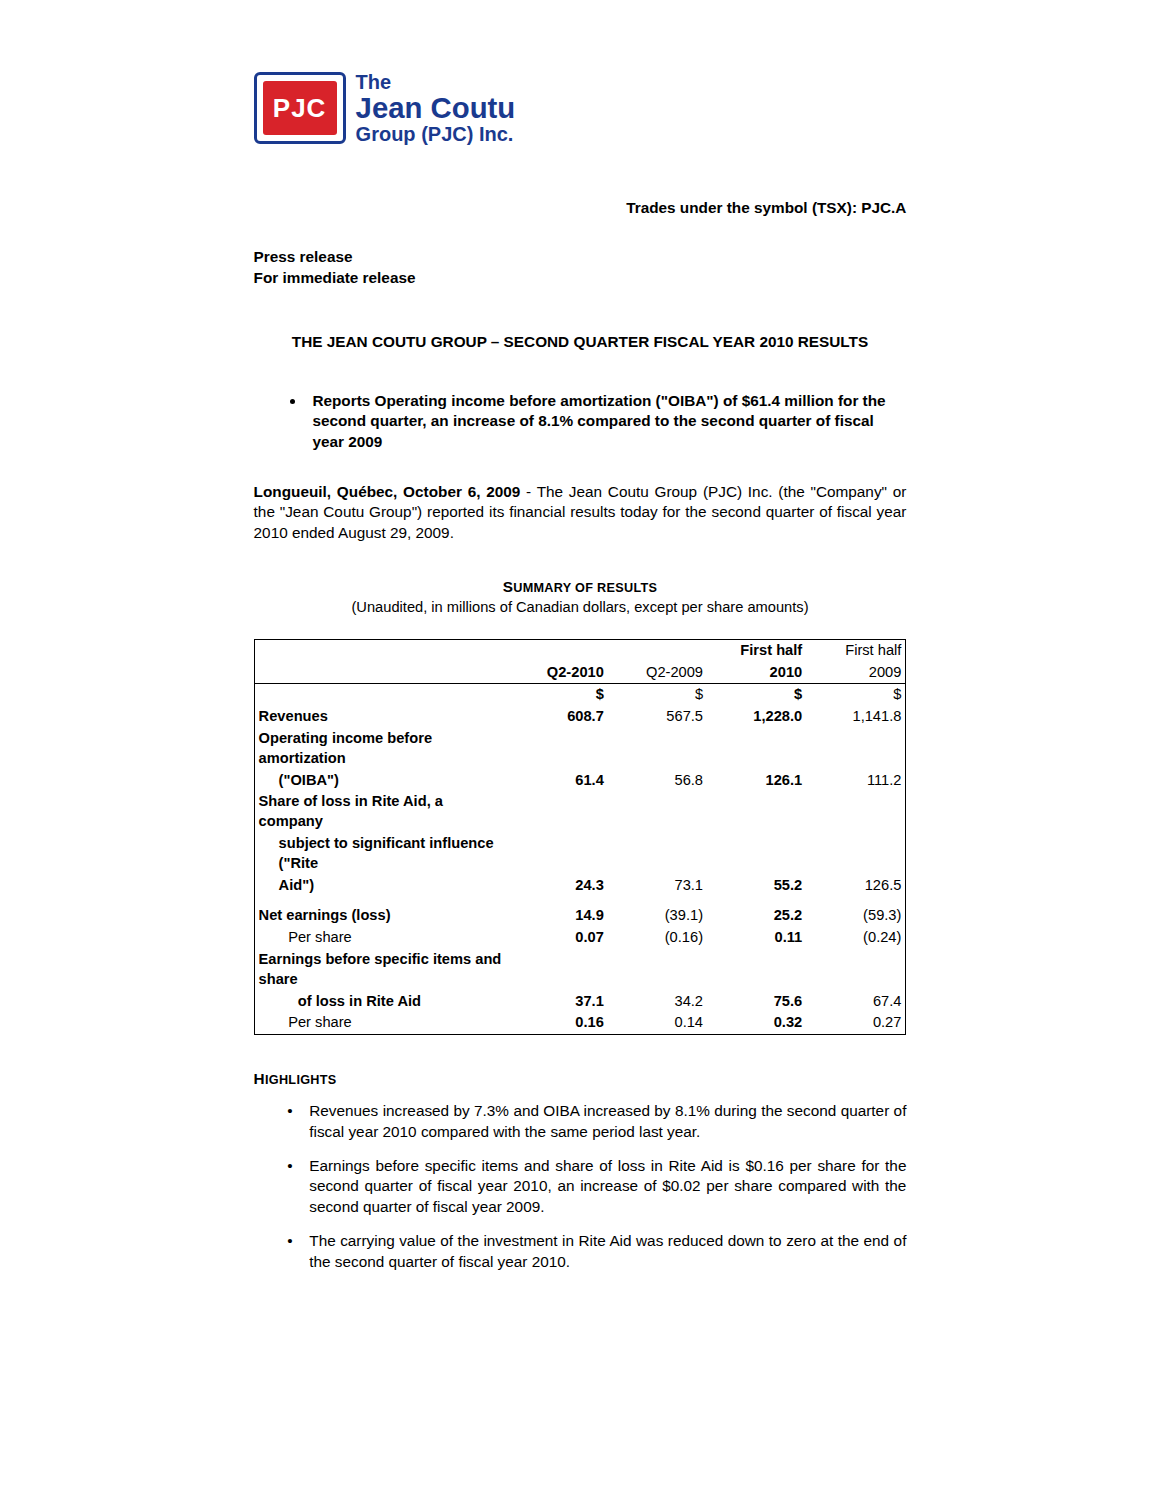PJC
The
Jean Coutu
Group (PJC) Inc.
Trades under the symbol (TSX): PJC.A
Press release
For immediate release
THE JEAN COUTU GROUP – SECOND QUARTER FISCAL YEAR 2010 RESULTS
Reports Operating income before amortization ("OIBA") of $61.4 million for the second quarter, an increase of 8.1% compared to the second quarter of fiscal year 2009
Longueuil, Québec, October 6, 2009 - The Jean Coutu Group (PJC) Inc. (the "Company" or the "Jean Coutu Group") reported its financial results today for the second quarter of fiscal year 2010 ended August 29, 2009.
SUMMARY OF RESULTS
(Unaudited, in millions of Canadian dollars, except per share amounts)
| | | | First half | First half |
| | Q2-2010 | Q2-2009 | 2010 | 2009 |
| | $ | $ | $ | $ |
| Revenues | 608.7 | 567.5 | 1,228.0 | 1,141.8 |
| Operating income before amortization | | | | |
| ("OIBA") | 61.4 | 56.8 | 126.1 | 111.2 |
| Share of loss in Rite Aid, a company | | | | |
| subject to significant influence ("Rite | | | | |
| Aid") | 24.3 | 73.1 | 55.2 | 126.5 |
| Net earnings (loss) | 14.9 | (39.1) | 25.2 | (59.3) |
| Per share | 0.07 | (0.16) | 0.11 | (0.24) |
| Earnings before specific items and share | | | | |
| of loss in Rite Aid | 37.1 | 34.2 | 75.6 | 67.4 |
| Per share | 0.16 | 0.14 | 0.32 | 0.27 |
HIGHLIGHTS
Revenues increased by 7.3% and OIBA increased by 8.1% during the second quarter of fiscal year 2010 compared with the same period last year.
Earnings before specific items and share of loss in Rite Aid is $0.16 per share for the second quarter of fiscal year 2010, an increase of $0.02 per share compared with the second quarter of fiscal year 2009.
The carrying value of the investment in Rite Aid was reduced down to zero at the end of the second quarter of fiscal year 2010.